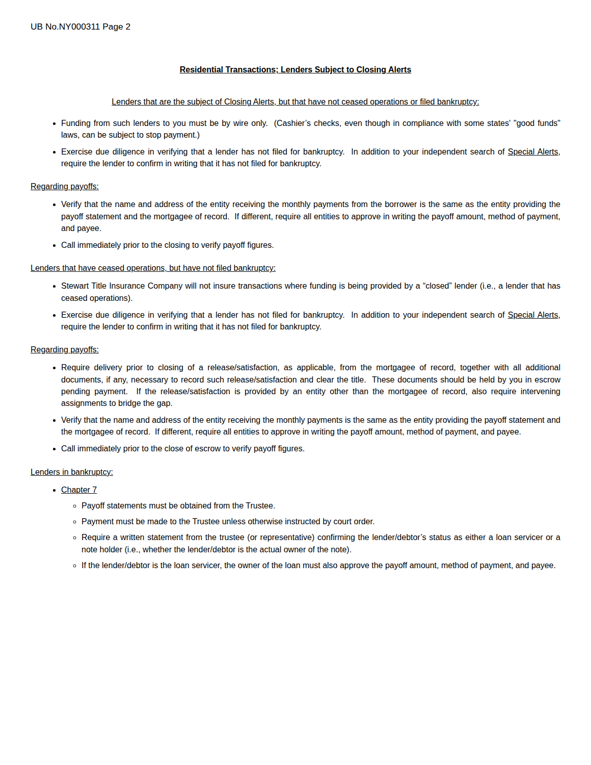UB No.NY000311 Page 2
Residential Transactions; Lenders Subject to Closing Alerts
Lenders that are the subject of Closing Alerts, but that have not ceased operations or filed bankruptcy:
Funding from such lenders to you must be by wire only. (Cashier’s checks, even though in compliance with some states' "good funds" laws, can be subject to stop payment.)
Exercise due diligence in verifying that a lender has not filed for bankruptcy. In addition to your independent search of Special Alerts, require the lender to confirm in writing that it has not filed for bankruptcy.
Regarding payoffs:
Verify that the name and address of the entity receiving the monthly payments from the borrower is the same as the entity providing the payoff statement and the mortgagee of record. If different, require all entities to approve in writing the payoff amount, method of payment, and payee.
Call immediately prior to the closing to verify payoff figures.
Lenders that have ceased operations, but have not filed bankruptcy:
Stewart Title Insurance Company will not insure transactions where funding is being provided by a “closed” lender (i.e., a lender that has ceased operations).
Exercise due diligence in verifying that a lender has not filed for bankruptcy. In addition to your independent search of Special Alerts, require the lender to confirm in writing that it has not filed for bankruptcy.
Regarding payoffs:
Require delivery prior to closing of a release/satisfaction, as applicable, from the mortgagee of record, together with all additional documents, if any, necessary to record such release/satisfaction and clear the title. These documents should be held by you in escrow pending payment. If the release/satisfaction is provided by an entity other than the mortgagee of record, also require intervening assignments to bridge the gap.
Verify that the name and address of the entity receiving the monthly payments is the same as the entity providing the payoff statement and the mortgagee of record. If different, require all entities to approve in writing the payoff amount, method of payment, and payee.
Call immediately prior to the close of escrow to verify payoff figures.
Lenders in bankruptcy:
Chapter 7
Payoff statements must be obtained from the Trustee.
Payment must be made to the Trustee unless otherwise instructed by court order.
Require a written statement from the trustee (or representative) confirming the lender/debtor’s status as either a loan servicer or a note holder (i.e., whether the lender/debtor is the actual owner of the note).
If the lender/debtor is the loan servicer, the owner of the loan must also approve the payoff amount, method of payment, and payee.